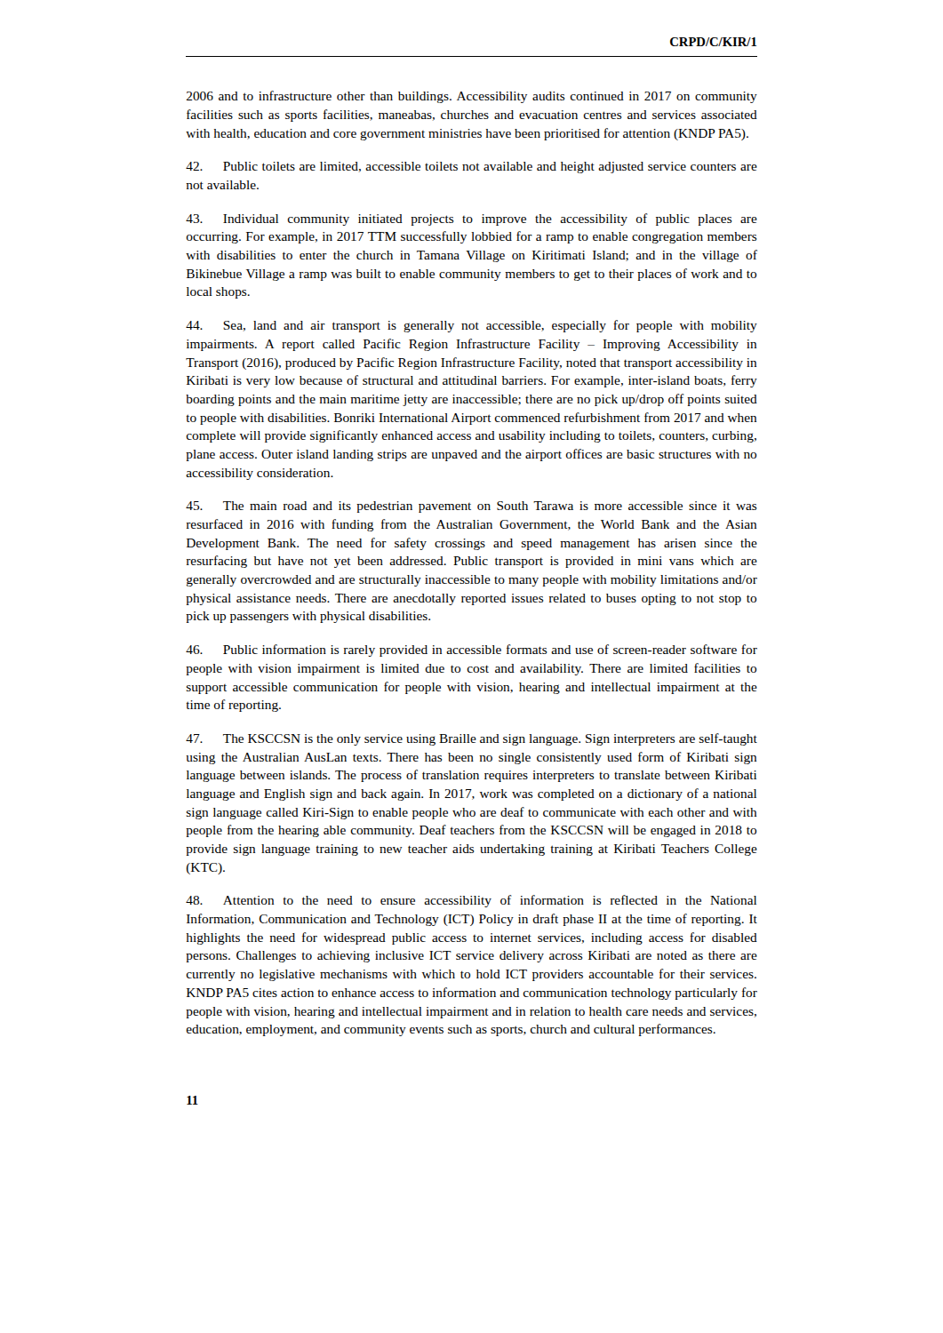CRPD/C/KIR/1
2006 and to infrastructure other than buildings. Accessibility audits continued in 2017 on community facilities such as sports facilities, maneabas, churches and evacuation centres and services associated with health, education and core government ministries have been prioritised for attention (KNDP PA5).
42. Public toilets are limited, accessible toilets not available and height adjusted service counters are not available.
43. Individual community initiated projects to improve the accessibility of public places are occurring. For example, in 2017 TTM successfully lobbied for a ramp to enable congregation members with disabilities to enter the church in Tamana Village on Kiritimati Island; and in the village of Bikinebue Village a ramp was built to enable community members to get to their places of work and to local shops.
44. Sea, land and air transport is generally not accessible, especially for people with mobility impairments. A report called Pacific Region Infrastructure Facility – Improving Accessibility in Transport (2016), produced by Pacific Region Infrastructure Facility, noted that transport accessibility in Kiribati is very low because of structural and attitudinal barriers. For example, inter-island boats, ferry boarding points and the main maritime jetty are inaccessible; there are no pick up/drop off points suited to people with disabilities. Bonriki International Airport commenced refurbishment from 2017 and when complete will provide significantly enhanced access and usability including to toilets, counters, curbing, plane access. Outer island landing strips are unpaved and the airport offices are basic structures with no accessibility consideration.
45. The main road and its pedestrian pavement on South Tarawa is more accessible since it was resurfaced in 2016 with funding from the Australian Government, the World Bank and the Asian Development Bank. The need for safety crossings and speed management has arisen since the resurfacing but have not yet been addressed. Public transport is provided in mini vans which are generally overcrowded and are structurally inaccessible to many people with mobility limitations and/or physical assistance needs. There are anecdotally reported issues related to buses opting to not stop to pick up passengers with physical disabilities.
46. Public information is rarely provided in accessible formats and use of screen-reader software for people with vision impairment is limited due to cost and availability. There are limited facilities to support accessible communication for people with vision, hearing and intellectual impairment at the time of reporting.
47. The KSCCSN is the only service using Braille and sign language. Sign interpreters are self-taught using the Australian AusLan texts. There has been no single consistently used form of Kiribati sign language between islands. The process of translation requires interpreters to translate between Kiribati language and English sign and back again. In 2017, work was completed on a dictionary of a national sign language called Kiri-Sign to enable people who are deaf to communicate with each other and with people from the hearing able community. Deaf teachers from the KSCCSN will be engaged in 2018 to provide sign language training to new teacher aids undertaking training at Kiribati Teachers College (KTC).
48. Attention to the need to ensure accessibility of information is reflected in the National Information, Communication and Technology (ICT) Policy in draft phase II at the time of reporting. It highlights the need for widespread public access to internet services, including access for disabled persons. Challenges to achieving inclusive ICT service delivery across Kiribati are noted as there are currently no legislative mechanisms with which to hold ICT providers accountable for their services. KNDP PA5 cites action to enhance access to information and communication technology particularly for people with vision, hearing and intellectual impairment and in relation to health care needs and services, education, employment, and community events such as sports, church and cultural performances.
11